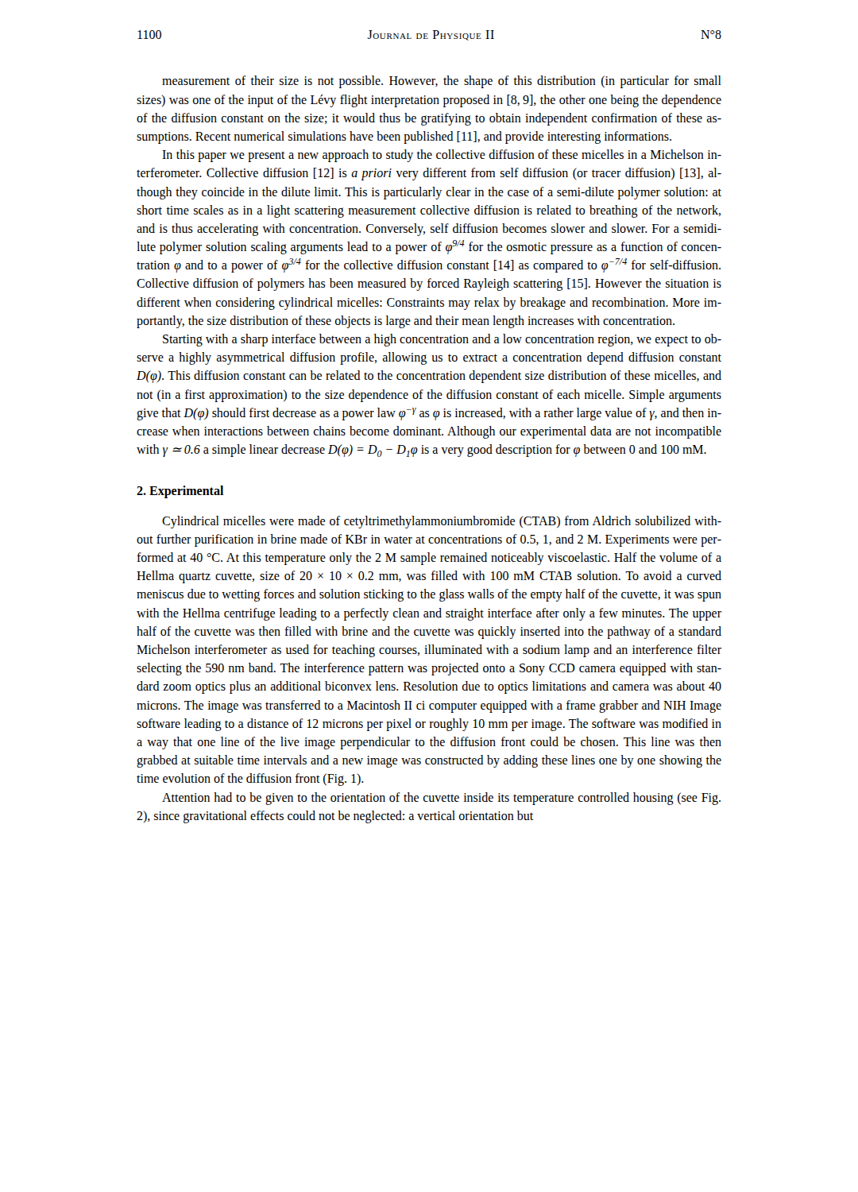1100 Journal de Physique II N°8
measurement of their size is not possible. However, the shape of this distribution (in particular for small sizes) was one of the input of the Lévy flight interpretation proposed in [8, 9], the other one being the dependence of the diffusion constant on the size; it would thus be gratifying to obtain independent confirmation of these assumptions. Recent numerical simulations have been published [11], and provide interesting informations.
In this paper we present a new approach to study the collective diffusion of these micelles in a Michelson interferometer. Collective diffusion [12] is a priori very different from self diffusion (or tracer diffusion) [13], although they coincide in the dilute limit. This is particularly clear in the case of a semi-dilute polymer solution: at short time scales as in a light scattering measurement collective diffusion is related to breathing of the network, and is thus accelerating with concentration. Conversely, self diffusion becomes slower and slower. For a semidilute polymer solution scaling arguments lead to a power of φ9/4 for the osmotic pressure as a function of concentration φ and to a power of φ3/4 for the collective diffusion constant [14] as compared to φ−7/4 for self-diffusion. Collective diffusion of polymers has been measured by forced Rayleigh scattering [15]. However the situation is different when considering cylindrical micelles: Constraints may relax by breakage and recombination. More importantly, the size distribution of these objects is large and their mean length increases with concentration.
Starting with a sharp interface between a high concentration and a low concentration region, we expect to observe a highly asymmetrical diffusion profile, allowing us to extract a concentration depend diffusion constant D(φ). This diffusion constant can be related to the concentration dependent size distribution of these micelles, and not (in a first approximation) to the size dependence of the diffusion constant of each micelle. Simple arguments give that D(φ) should first decrease as a power law φ−γ as φ is increased, with a rather large value of γ, and then increase when interactions between chains become dominant. Although our experimental data are not incompatible with γ ≃ 0.6 a simple linear decrease D(φ) = D0 − D1φ is a very good description for φ between 0 and 100 mM.
2. Experimental
Cylindrical micelles were made of cetyltrimethylammoniumbromide (CTAB) from Aldrich solubilized without further purification in brine made of KBr in water at concentrations of 0.5, 1, and 2 M. Experiments were performed at 40 °C. At this temperature only the 2 M sample remained noticeably viscoelastic. Half the volume of a Hellma quartz cuvette, size of 20 × 10 × 0.2 mm, was filled with 100 mM CTAB solution. To avoid a curved meniscus due to wetting forces and solution sticking to the glass walls of the empty half of the cuvette, it was spun with the Hellma centrifuge leading to a perfectly clean and straight interface after only a few minutes. The upper half of the cuvette was then filled with brine and the cuvette was quickly inserted into the pathway of a standard Michelson interferometer as used for teaching courses, illuminated with a sodium lamp and an interference filter selecting the 590 nm band. The interference pattern was projected onto a Sony CCD camera equipped with standard zoom optics plus an additional biconvex lens. Resolution due to optics limitations and camera was about 40 microns. The image was transferred to a Macintosh II ci computer equipped with a frame grabber and NIH Image software leading to a distance of 12 microns per pixel or roughly 10 mm per image. The software was modified in a way that one line of the live image perpendicular to the diffusion front could be chosen. This line was then grabbed at suitable time intervals and a new image was constructed by adding these lines one by one showing the time evolution of the diffusion front (Fig. 1).
Attention had to be given to the orientation of the cuvette inside its temperature controlled housing (see Fig. 2), since gravitational effects could not be neglected: a vertical orientation but